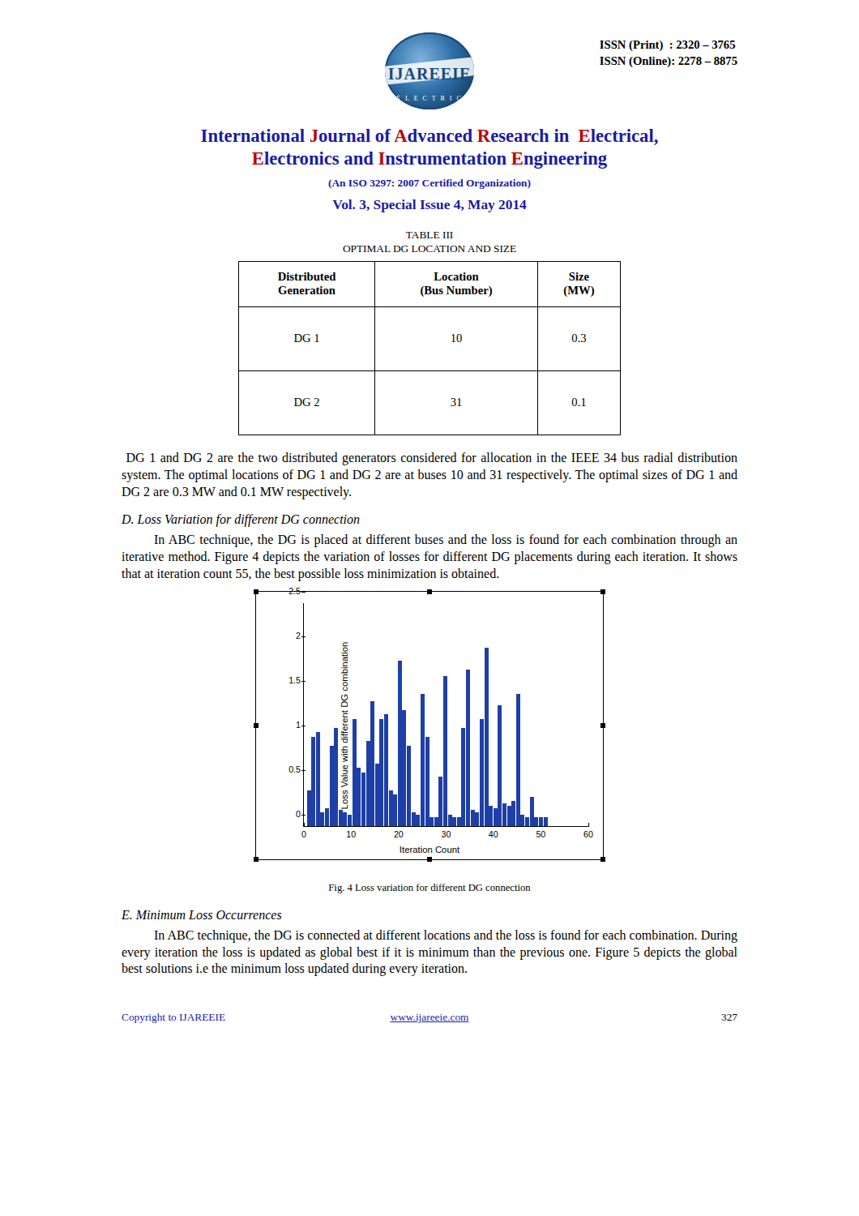ISSN (Print) : 2320 – 3765
ISSN (Online): 2278 – 8875
IJAREEIE
E L E C T R I C
International Journal of Advanced Research in Electrical,
Electronics and Instrumentation Engineering
(An ISO 3297: 2007 Certified Organization)
Vol. 3, Special Issue 4, May 2014
TABLE III
OPTIMAL DG LOCATION AND SIZE
| Distributed Generation | Location (Bus Number) | Size (MW) |
| --- | --- | --- |
| DG 1 | 10 | 0.3 |
| DG 2 | 31 | 0.1 |
DG 1 and DG 2 are the two distributed generators considered for allocation in the IEEE 34 bus radial distribution system. The optimal locations of DG 1 and DG 2 are at buses 10 and 31 respectively. The optimal sizes of DG 1 and DG 2 are 0.3 MW and 0.1 MW respectively.
D. Loss Variation for different DG connection
In ABC technique, the DG is placed at different buses and the loss is found for each combination through an iterative method. Figure 4 depicts the variation of losses for different DG placements during each iteration. It shows that at iteration count 55, the best possible loss minimization is obtained.
Loss Value with different DG combination
Iteration Count
2.5
2
1.5
1
0.5
0
0
10
20
30
40
50
60
Fig. 4 Loss variation for different DG connection
E. Minimum Loss Occurrences
In ABC technique, the DG is connected at different locations and the loss is found for each combination. During every iteration the loss is updated as global best if it is minimum than the previous one. Figure 5 depicts the global best solutions i.e the minimum loss updated during every iteration.
Copyright to IJAREEIE www.ijareeie.com 327